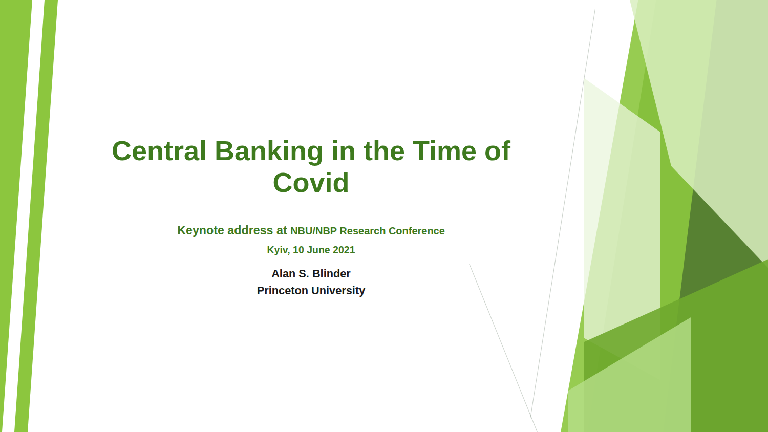Central Banking in the Time of Covid
Keynote address at NBU/NBP Research Conference
Kyiv, 10 June 2021
Alan S. Blinder
Princeton University